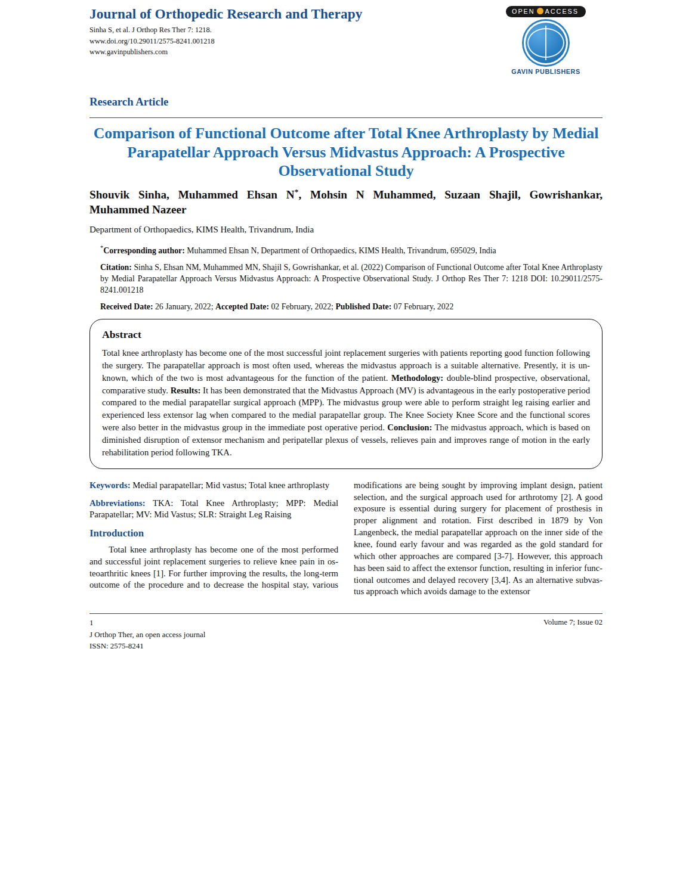OPEN ACCESS
GAVIN PUBLISHERS
Journal of Orthopedic Research and Therapy
Sinha S, et al. J Orthop Res Ther 7: 1218.
www.doi.org/10.29011/2575-8241.001218
www.gavinpublishers.com
Research Article
Comparison of Functional Outcome after Total Knee Arthroplasty by Medial Parapatellar Approach Versus Midvastus Approach: A Prospective Observational Study
Shouvik Sinha, Muhammed Ehsan N*, Mohsin N Muhammed, Suzaan Shajil, Gowrishankar, Muhammed Nazeer
Department of Orthopaedics, KIMS Health, Trivandrum, India
*Corresponding author: Muhammed Ehsan N, Department of Orthopaedics, KIMS Health, Trivandrum, 695029, India
Citation: Sinha S, Ehsan NM, Muhammed MN, Shajil S, Gowrishankar, et al. (2022) Comparison of Functional Outcome after Total Knee Arthroplasty by Medial Parapatellar Approach Versus Midvastus Approach: A Prospective Observational Study. J Orthop Res Ther 7: 1218 DOI: 10.29011/2575-8241.001218
Received Date: 26 January, 2022; Accepted Date: 02 February, 2022; Published Date: 07 February, 2022
Abstract
Total knee arthroplasty has become one of the most successful joint replacement surgeries with patients reporting good function following the surgery. The parapatellar approach is most often used, whereas the midvastus approach is a suitable alternative. Presently, it is unknown, which of the two is most advantageous for the function of the patient. Methodology: double-blind prospective, observational, comparative study. Results: It has been demonstrated that the Midvastus Approach (MV) is advantageous in the early postoperative period compared to the medial parapatellar surgical approach (MPP). The midvastus group were able to perform straight leg raising earlier and experienced less extensor lag when compared to the medial parapatellar group. The Knee Society Knee Score and the functional scores were also better in the midvastus group in the immediate post operative period. Conclusion: The midvastus approach, which is based on diminished disruption of extensor mechanism and peripatellar plexus of vessels, relieves pain and improves range of motion in the early rehabilitation period following TKA.
Keywords: Medial parapatellar; Mid vastus; Total knee arthroplasty
Abbreviations: TKA: Total Knee Arthroplasty; MPP: Medial Parapatellar; MV: Mid Vastus; SLR: Straight Leg Raising
Introduction
Total knee arthroplasty has become one of the most performed and successful joint replacement surgeries to relieve knee pain in osteoarthritic knees [1]. For further improving the results, the long-term outcome of the procedure and to decrease the hospital stay, various modifications are being sought by improving implant design, patient selection, and the surgical approach used for arthrotomy [2]. A good exposure is essential during surgery for placement of prosthesis in proper alignment and rotation. First described in 1879 by Von Langenbeck, the medial parapatellar approach on the inner side of the knee, found early favour and was regarded as the gold standard for which other approaches are compared [3-7]. However, this approach has been said to affect the extensor function, resulting in inferior functional outcomes and delayed recovery [3,4]. As an alternative subvastus approach which avoids damage to the extensor
1
J Orthop Ther, an open access journal
ISSN: 2575-8241
Volume 7; Issue 02